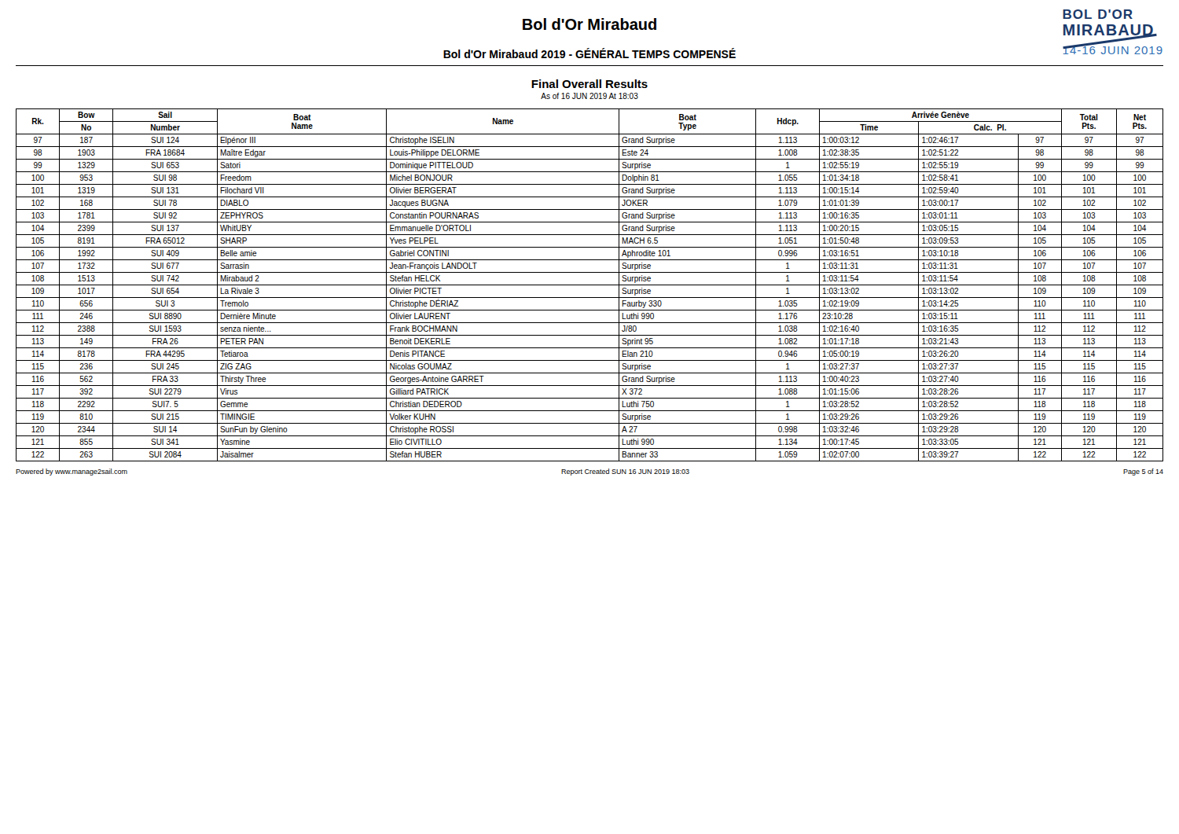BOL D'OR
MIRABAUD
14-16 JUIN 2019
Bol d'Or Mirabaud
Bol d'Or Mirabaud 2019 - GÉNÉRAL TEMPS COMPENSÉ
Final Overall Results
As of 16 JUN 2019 At 18:03
| Rk. | Bow | Sail | Boat Name | Name | Boat Type | Hdcp. | Arrivée Genève | Total Pts. | Net Pts. |
| --- | --- | --- | --- | --- | --- | --- | --- | --- | --- |
| No | Number | Time | Calc. Pl. |
| 97 | 187 | SUI 124 | Elpénor III | Christophe ISELIN | Grand Surprise | 1.113 | 1:00:03:12 | 1:02:46:17 | 97 | 97 | 97 |
| 98 | 1903 | FRA 18684 | Maître Edgar | Louis-Philippe DELORME | Este 24 | 1.008 | 1:02:38:35 | 1:02:51:22 | 98 | 98 | 98 |
| 99 | 1329 | SUI 653 | Satori | Dominique PITTELOUD | Surprise | 1 | 1:02:55:19 | 1:02:55:19 | 99 | 99 | 99 |
| 100 | 953 | SUI 98 | Freedom | Michel BONJOUR | Dolphin 81 | 1.055 | 1:01:34:18 | 1:02:58:41 | 100 | 100 | 100 |
| 101 | 1319 | SUI 131 | Filochard VII | Olivier BERGERAT | Grand Surprise | 1.113 | 1:00:15:14 | 1:02:59:40 | 101 | 101 | 101 |
| 102 | 168 | SUI 78 | DIABLO | Jacques BUGNA | JOKER | 1.079 | 1:01:01:39 | 1:03:00:17 | 102 | 102 | 102 |
| 103 | 1781 | SUI 92 | ZEPHYROS | Constantin POURNARAS | Grand Surprise | 1.113 | 1:00:16:35 | 1:03:01:11 | 103 | 103 | 103 |
| 104 | 2399 | SUI 137 | WhitUBY | Emmanuelle D'ORTOLI | Grand Surprise | 1.113 | 1:00:20:15 | 1:03:05:15 | 104 | 104 | 104 |
| 105 | 8191 | FRA 65012 | SHARP | Yves PELPEL | MACH 6.5 | 1.051 | 1:01:50:48 | 1:03:09:53 | 105 | 105 | 105 |
| 106 | 1992 | SUI 409 | Belle amie | Gabriel CONTINI | Aphrodite 101 | 0.996 | 1:03:16:51 | 1:03:10:18 | 106 | 106 | 106 |
| 107 | 1732 | SUI 677 | Sarrasin | Jean-François LANDOLT | Surprise | 1 | 1:03:11:31 | 1:03:11:31 | 107 | 107 | 107 |
| 108 | 1513 | SUI 742 | Mirabaud 2 | Stefan HELCK | Surprise | 1 | 1:03:11:54 | 1:03:11:54 | 108 | 108 | 108 |
| 109 | 1017 | SUI 654 | La Rivale 3 | Olivier PICTET | Surprise | 1 | 1:03:13:02 | 1:03:13:02 | 109 | 109 | 109 |
| 110 | 656 | SUI 3 | Tremolo | Christophe DÉRIAZ | Faurby 330 | 1.035 | 1:02:19:09 | 1:03:14:25 | 110 | 110 | 110 |
| 111 | 246 | SUI 8890 | Dernière Minute | Olivier LAURENT | Luthi 990 | 1.176 | 23:10:28 | 1:03:15:11 | 111 | 111 | 111 |
| 112 | 2388 | SUI 1593 | senza niente... | Frank BOCHMANN | J/80 | 1.038 | 1:02:16:40 | 1:03:16:35 | 112 | 112 | 112 |
| 113 | 149 | FRA 26 | PETER PAN | Benoit DEKERLE | Sprint 95 | 1.082 | 1:01:17:18 | 1:03:21:43 | 113 | 113 | 113 |
| 114 | 8178 | FRA 44295 | Tetiaroa | Denis PITANCE | Elan 210 | 0.946 | 1:05:00:19 | 1:03:26:20 | 114 | 114 | 114 |
| 115 | 236 | SUI 245 | ZIG ZAG | Nicolas GOUMAZ | Surprise | 1 | 1:03:27:37 | 1:03:27:37 | 115 | 115 | 115 |
| 116 | 562 | FRA 33 | Thirsty Three | Georges-Antoine GARRET | Grand Surprise | 1.113 | 1:00:40:23 | 1:03:27:40 | 116 | 116 | 116 |
| 117 | 392 | SUI 2279 | Virus | Gilliard PATRICK | X 372 | 1.088 | 1:01:15:06 | 1:03:28:26 | 117 | 117 | 117 |
| 118 | 2292 | SUI7. 5 | Gemme | Christian DEDEROD | Luthi 750 | 1 | 1:03:28:52 | 1:03:28:52 | 118 | 118 | 118 |
| 119 | 810 | SUI 215 | TIMINGIE | Volker KUHN | Surprise | 1 | 1:03:29:26 | 1:03:29:26 | 119 | 119 | 119 |
| 120 | 2344 | SUI 14 | SunFun by Glenino | Christophe ROSSI | A 27 | 0.998 | 1:03:32:46 | 1:03:29:28 | 120 | 120 | 120 |
| 121 | 855 | SUI 341 | Yasmine | Elio CIVITILLO | Luthi 990 | 1.134 | 1:00:17:45 | 1:03:33:05 | 121 | 121 | 121 |
| 122 | 263 | SUI 2084 | Jaisalmer | Stefan HUBER | Banner 33 | 1.059 | 1:02:07:00 | 1:03:39:27 | 122 | 122 | 122 |
Powered by www.manage2sail.com
Report Created SUN 16 JUN 2019 18:03
Page 5 of 14